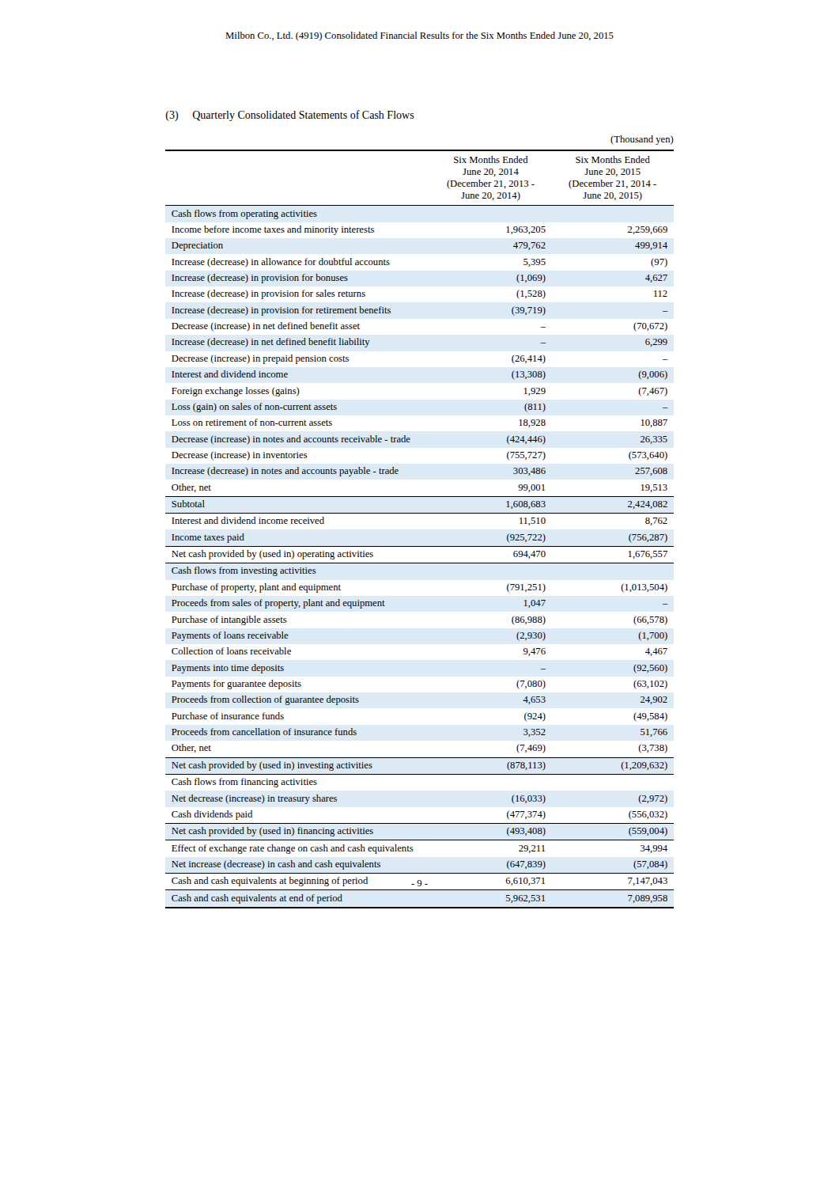Milbon Co., Ltd. (4919) Consolidated Financial Results for the Six Months Ended June 20, 2015
(3) Quarterly Consolidated Statements of Cash Flows
(Thousand yen)
| | Six Months Ended June 20, 2014 (December 21, 2013 - June 20, 2014) | Six Months Ended June 20, 2015 (December 21, 2014 - June 20, 2015) |
| --- | --- | --- |
| Cash flows from operating activities | | |
| Income before income taxes and minority interests | 1,963,205 | 2,259,669 |
| Depreciation | 479,762 | 499,914 |
| Increase (decrease) in allowance for doubtful accounts | 5,395 | (97) |
| Increase (decrease) in provision for bonuses | (1,069) | 4,627 |
| Increase (decrease) in provision for sales returns | (1,528) | 112 |
| Increase (decrease) in provision for retirement benefits | (39,719) | – |
| Decrease (increase) in net defined benefit asset | – | (70,672) |
| Increase (decrease) in net defined benefit liability | – | 6,299 |
| Decrease (increase) in prepaid pension costs | (26,414) | – |
| Interest and dividend income | (13,308) | (9,006) |
| Foreign exchange losses (gains) | 1,929 | (7,467) |
| Loss (gain) on sales of non-current assets | (811) | – |
| Loss on retirement of non-current assets | 18,928 | 10,887 |
| Decrease (increase) in notes and accounts receivable - trade | (424,446) | 26,335 |
| Decrease (increase) in inventories | (755,727) | (573,640) |
| Increase (decrease) in notes and accounts payable - trade | 303,486 | 257,608 |
| Other, net | 99,001 | 19,513 |
| Subtotal | 1,608,683 | 2,424,082 |
| Interest and dividend income received | 11,510 | 8,762 |
| Income taxes paid | (925,722) | (756,287) |
| Net cash provided by (used in) operating activities | 694,470 | 1,676,557 |
| Cash flows from investing activities | | |
| Purchase of property, plant and equipment | (791,251) | (1,013,504) |
| Proceeds from sales of property, plant and equipment | 1,047 | – |
| Purchase of intangible assets | (86,988) | (66,578) |
| Payments of loans receivable | (2,930) | (1,700) |
| Collection of loans receivable | 9,476 | 4,467 |
| Payments into time deposits | – | (92,560) |
| Payments for guarantee deposits | (7,080) | (63,102) |
| Proceeds from collection of guarantee deposits | 4,653 | 24,902 |
| Purchase of insurance funds | (924) | (49,584) |
| Proceeds from cancellation of insurance funds | 3,352 | 51,766 |
| Other, net | (7,469) | (3,738) |
| Net cash provided by (used in) investing activities | (878,113) | (1,209,632) |
| Cash flows from financing activities | | |
| Net decrease (increase) in treasury shares | (16,033) | (2,972) |
| Cash dividends paid | (477,374) | (556,032) |
| Net cash provided by (used in) financing activities | (493,408) | (559,004) |
| Effect of exchange rate change on cash and cash equivalents | 29,211 | 34,994 |
| Net increase (decrease) in cash and cash equivalents | (647,839) | (57,084) |
| Cash and cash equivalents at beginning of period | 6,610,371 | 7,147,043 |
| Cash and cash equivalents at end of period | 5,962,531 | 7,089,958 |
- 9 -